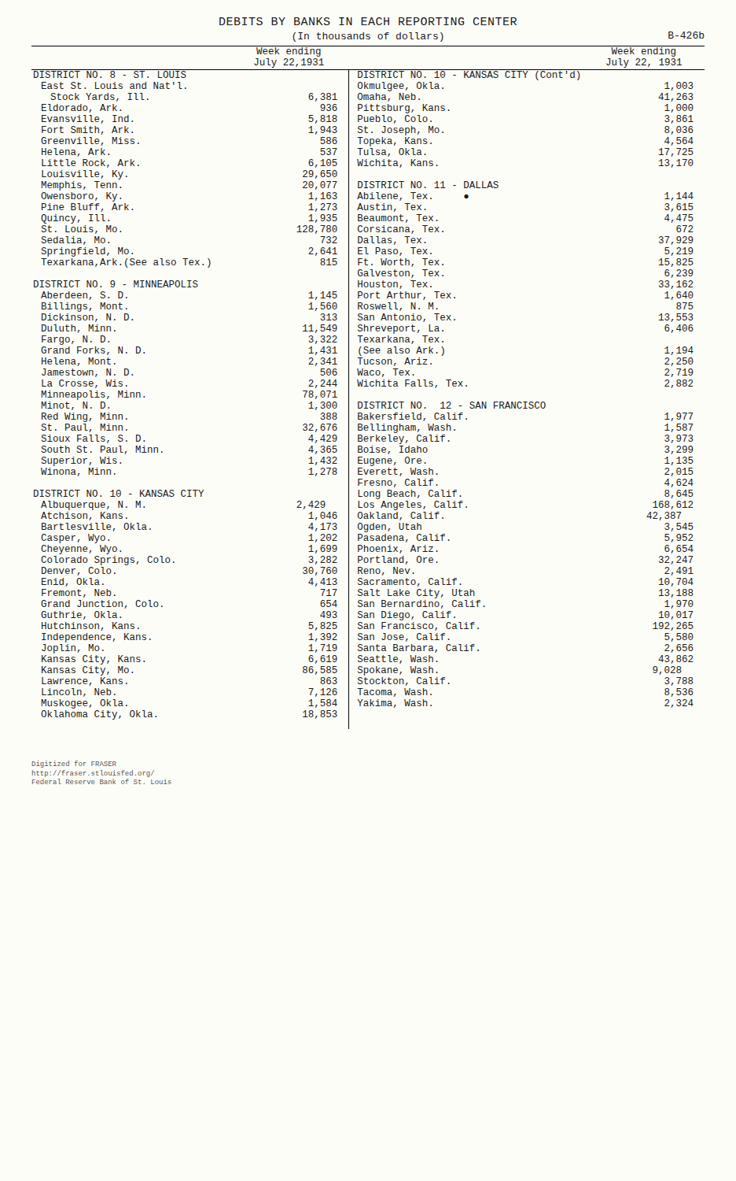DEBITS BY BANKS IN EACH REPORTING CENTER
(In thousands of dollars)
B‑426b
| | Week ending July 22,1931 | | Week ending July 22, 1931 |
| DISTRICT NO. 8 - ST. LOUIS | | DISTRICT NO. 10 - KANSAS CITY (Cont'd) | |
| East St. Louis and Nat'l. | | Okmulgee, Okla. | 1,003 |
| Stock Yards, Ill. | 6,381 | Omaha, Neb. | 41,263 |
| Eldorado, Ark. | 936 | Pittsburg, Kans. | 1,000 |
| Evansville, Ind. | 5,818 | Pueblo, Colo. | 3,861 |
| Fort Smith, Ark. | 1,943 | St. Joseph, Mo. | 8,036 |
| Greenville, Miss. | 586 | Topeka, Kans. | 4,564 |
| Helena, Ark. | 537 | Tulsa, Okla. | 17,725 |
| Little Rock, Ark. | 6,105 | Wichita, Kans. | 13,170 |
| Louisville, Ky. | 29,650 | | |
| Memphis, Tenn. | 20,077 | DISTRICT NO. 11 - DALLAS | |
| Owensboro, Ky. | 1,163 | Abilene, Tex. ● | 1,144 |
| Pine Bluff, Ark. | 1,273 | Austin, Tex. | 3,615 |
| Quincy, Ill. | 1,935 | Beaumont, Tex. | 4,475 |
| St. Louis, Mo. | 128,780 | Corsicana, Tex. | 672 |
| Sedalia, Mo. | 732 | Dallas, Tex. | 37,929 |
| Springfield, Mo. | 2,641 | El Paso, Tex. | 5,219 |
| Texarkana,Ark.(See also Tex.) | 815 | Ft. Worth, Tex. | 15,825 |
| | | Galveston, Tex. | 6,239 |
| DISTRICT NO. 9 - MINNEAPOLIS | | Houston, Tex. | 33,162 |
| Aberdeen, S. D. | 1,145 | Port Arthur, Tex. | 1,640 |
| Billings, Mont. | 1,560 | Roswell, N. M. | 875 |
| Dickinson, N. D. | 313 | San Antonio, Tex. | 13,553 |
| Duluth, Minn. | 11,549 | Shreveport, La. | 6,406 |
| Fargo, N. D. | 3,322 | Texarkana, Tex. | |
| Grand Forks, N. D. | 1,431 | (See also Ark.) | 1,194 |
| Helena, Mont. | 2,341 | Tucson, Ariz. | 2,250 |
| Jamestown, N. D. | 506 | Waco, Tex. | 2,719 |
| La Crosse, Wis. | 2,244 | Wichita Falls, Tex. | 2,882 |
| Minneapolis, Minn. | 78,071 | | |
| Minot, N. D. | 1,300 | DISTRICT NO. 12 - SAN FRANCISCO | |
| Red Wing, Minn. | 388 | Bakersfield, Calif. | 1,977 |
| St. Paul, Minn. | 32,676 | Bellingham, Wash. | 1,587 |
| Sioux Falls, S. D. | 4,429 | Berkeley, Calif. | 3,973 |
| South St. Paul, Minn. | 4,365 | Boise, Idaho | 3,299 |
| Superior, Wis. | 1,432 | Eugene, Ore. | 1,135 |
| Winona, Minn. | 1,278 | Everett, Wash. | 2,015 |
| | | Fresno, Calif. | 4,624 |
| DISTRICT NO. 10 - KANSAS CITY | | Long Beach, Calif. | 8,645 |
| Albuquerque, N. M. | 2,429 | Los Angeles, Calif. | 168,612 |
| Atchison, Kans. | 1,046 | Oakland, Calif. | 42,387 |
| Bartlesville, Okla. | 4,173 | Ogden, Utah | 3,545 |
| Casper, Wyo. | 1,202 | Pasadena, Calif. | 5,952 |
| Cheyenne, Wyo. | 1,699 | Phoenix, Ariz. | 6,654 |
| Colorado Springs, Colo. | 3,282 | Portland, Ore. | 32,247 |
| Denver, Colo. | 30,760 | Reno, Nev. | 2,491 |
| Enid, Okla. | 4,413 | Sacramento, Calif. | 10,704 |
| Fremont, Neb. | 717 | Salt Lake City, Utah | 13,188 |
| Grand Junction, Colo. | 654 | San Bernardino, Calif. | 1,970 |
| Guthrie, Okla. | 493 | San Diego, Calif. | 10,017 |
| Hutchinson, Kans. | 5,825 | San Francisco, Calif. | 192,265 |
| Independence, Kans. | 1,392 | San Jose, Calif. | 5,580 |
| Joplin, Mo. | 1,719 | Santa Barbara, Calif. | 2,656 |
| Kansas City, Kans. | 6,619 | Seattle, Wash. | 43,862 |
| Kansas City, Mo. | 86,585 | Spokane, Wash. | 9,028 |
| Lawrence, Kans. | 863 | Stockton, Calif. | 3,788 |
| Lincoln, Neb. | 7,126 | Tacoma, Wash. | 8,536 |
| Muskogee, Okla. | 1,584 | Yakima, Wash. | 2,324 |
| Oklahoma City, Okla. | 18,853 | | |
Digitized for FRASER http://fraser.stlouisfed.org/ Federal Reserve Bank of St. Louis